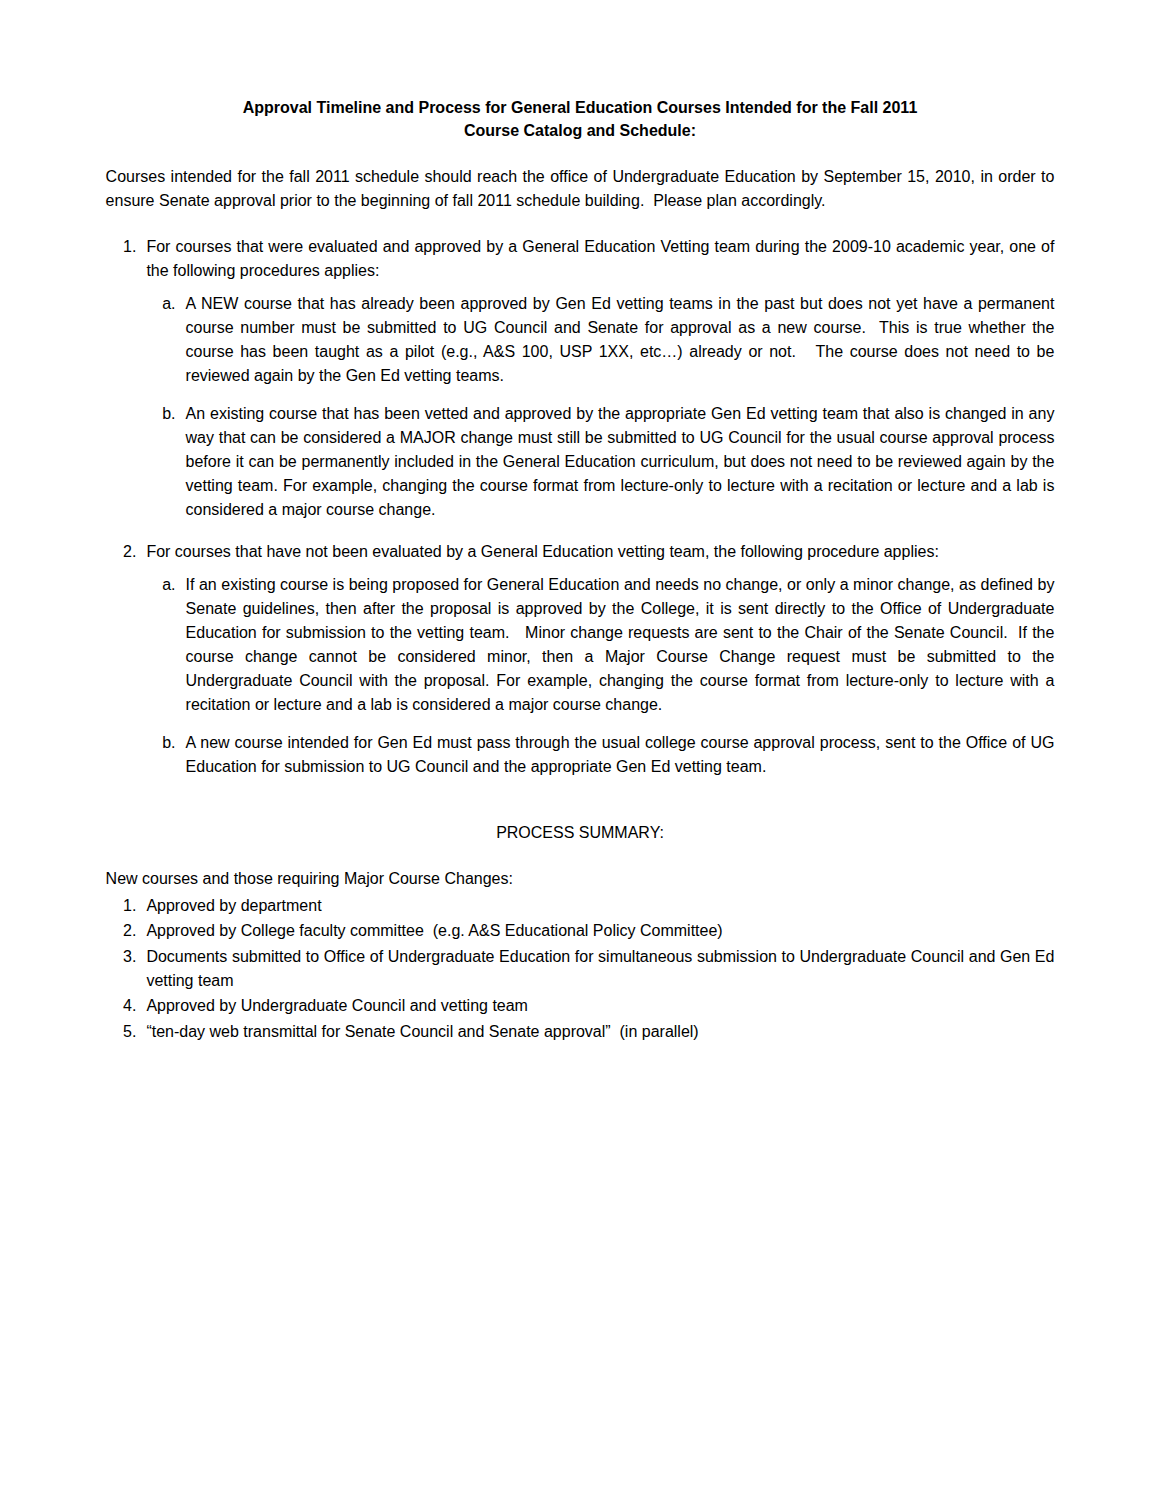Approval Timeline and Process for General Education Courses Intended for the Fall 2011
Course Catalog and Schedule:
Courses intended for the fall 2011 schedule should reach the office of Undergraduate Education by September 15, 2010, in order to ensure Senate approval prior to the beginning of fall 2011 schedule building. Please plan accordingly.
For courses that were evaluated and approved by a General Education Vetting team during the 2009-10 academic year, one of the following procedures applies:
A NEW course that has already been approved by Gen Ed vetting teams in the past but does not yet have a permanent course number must be submitted to UG Council and Senate for approval as a new course. This is true whether the course has been taught as a pilot (e.g., A&S 100, USP 1XX, etc…) already or not. The course does not need to be reviewed again by the Gen Ed vetting teams.
An existing course that has been vetted and approved by the appropriate Gen Ed vetting team that also is changed in any way that can be considered a MAJOR change must still be submitted to UG Council for the usual course approval process before it can be permanently included in the General Education curriculum, but does not need to be reviewed again by the vetting team. For example, changing the course format from lecture-only to lecture with a recitation or lecture and a lab is considered a major course change.
For courses that have not been evaluated by a General Education vetting team, the following procedure applies:
If an existing course is being proposed for General Education and needs no change, or only a minor change, as defined by Senate guidelines, then after the proposal is approved by the College, it is sent directly to the Office of Undergraduate Education for submission to the vetting team. Minor change requests are sent to the Chair of the Senate Council. If the course change cannot be considered minor, then a Major Course Change request must be submitted to the Undergraduate Council with the proposal. For example, changing the course format from lecture-only to lecture with a recitation or lecture and a lab is considered a major course change.
A new course intended for Gen Ed must pass through the usual college course approval process, sent to the Office of UG Education for submission to UG Council and the appropriate Gen Ed vetting team.
PROCESS SUMMARY:
New courses and those requiring Major Course Changes:
Approved by department
Approved by College faculty committee (e.g. A&S Educational Policy Committee)
Documents submitted to Office of Undergraduate Education for simultaneous submission to Undergraduate Council and Gen Ed vetting team
Approved by Undergraduate Council and vetting team
“ten-day web transmittal for Senate Council and Senate approval” (in parallel)